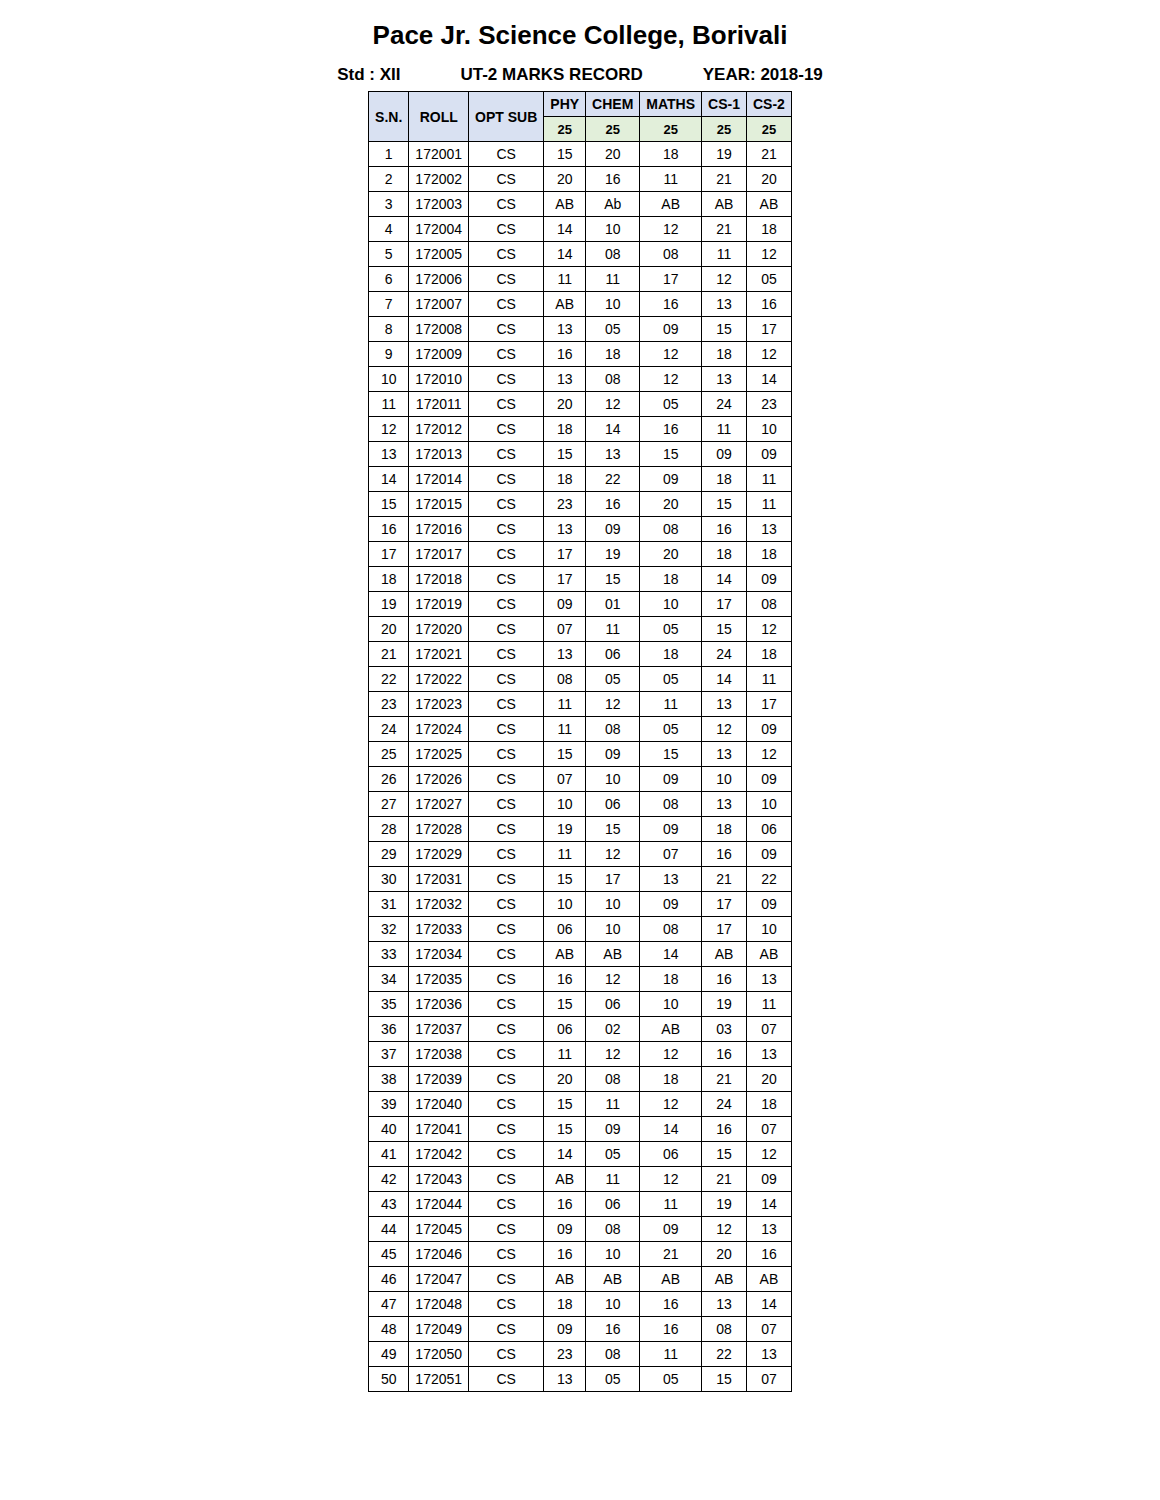Pace Jr. Science College, Borivali
Std : XII UT-2 MARKS RECORD YEAR: 2018-19
| S.N. | ROLL | OPT SUB | PHY | CHEM | MATHS | CS-1 | CS-2 |
| --- | --- | --- | --- | --- | --- | --- | --- |
| 25 | 25 | 25 | 25 | 25 |
| 1 | 172001 | CS | 15 | 20 | 18 | 19 | 21 |
| 2 | 172002 | CS | 20 | 16 | 11 | 21 | 20 |
| 3 | 172003 | CS | AB | Ab | AB | AB | AB |
| 4 | 172004 | CS | 14 | 10 | 12 | 21 | 18 |
| 5 | 172005 | CS | 14 | 08 | 08 | 11 | 12 |
| 6 | 172006 | CS | 11 | 11 | 17 | 12 | 05 |
| 7 | 172007 | CS | AB | 10 | 16 | 13 | 16 |
| 8 | 172008 | CS | 13 | 05 | 09 | 15 | 17 |
| 9 | 172009 | CS | 16 | 18 | 12 | 18 | 12 |
| 10 | 172010 | CS | 13 | 08 | 12 | 13 | 14 |
| 11 | 172011 | CS | 20 | 12 | 05 | 24 | 23 |
| 12 | 172012 | CS | 18 | 14 | 16 | 11 | 10 |
| 13 | 172013 | CS | 15 | 13 | 15 | 09 | 09 |
| 14 | 172014 | CS | 18 | 22 | 09 | 18 | 11 |
| 15 | 172015 | CS | 23 | 16 | 20 | 15 | 11 |
| 16 | 172016 | CS | 13 | 09 | 08 | 16 | 13 |
| 17 | 172017 | CS | 17 | 19 | 20 | 18 | 18 |
| 18 | 172018 | CS | 17 | 15 | 18 | 14 | 09 |
| 19 | 172019 | CS | 09 | 01 | 10 | 17 | 08 |
| 20 | 172020 | CS | 07 | 11 | 05 | 15 | 12 |
| 21 | 172021 | CS | 13 | 06 | 18 | 24 | 18 |
| 22 | 172022 | CS | 08 | 05 | 05 | 14 | 11 |
| 23 | 172023 | CS | 11 | 12 | 11 | 13 | 17 |
| 24 | 172024 | CS | 11 | 08 | 05 | 12 | 09 |
| 25 | 172025 | CS | 15 | 09 | 15 | 13 | 12 |
| 26 | 172026 | CS | 07 | 10 | 09 | 10 | 09 |
| 27 | 172027 | CS | 10 | 06 | 08 | 13 | 10 |
| 28 | 172028 | CS | 19 | 15 | 09 | 18 | 06 |
| 29 | 172029 | CS | 11 | 12 | 07 | 16 | 09 |
| 30 | 172031 | CS | 15 | 17 | 13 | 21 | 22 |
| 31 | 172032 | CS | 10 | 10 | 09 | 17 | 09 |
| 32 | 172033 | CS | 06 | 10 | 08 | 17 | 10 |
| 33 | 172034 | CS | AB | AB | 14 | AB | AB |
| 34 | 172035 | CS | 16 | 12 | 18 | 16 | 13 |
| 35 | 172036 | CS | 15 | 06 | 10 | 19 | 11 |
| 36 | 172037 | CS | 06 | 02 | AB | 03 | 07 |
| 37 | 172038 | CS | 11 | 12 | 12 | 16 | 13 |
| 38 | 172039 | CS | 20 | 08 | 18 | 21 | 20 |
| 39 | 172040 | CS | 15 | 11 | 12 | 24 | 18 |
| 40 | 172041 | CS | 15 | 09 | 14 | 16 | 07 |
| 41 | 172042 | CS | 14 | 05 | 06 | 15 | 12 |
| 42 | 172043 | CS | AB | 11 | 12 | 21 | 09 |
| 43 | 172044 | CS | 16 | 06 | 11 | 19 | 14 |
| 44 | 172045 | CS | 09 | 08 | 09 | 12 | 13 |
| 45 | 172046 | CS | 16 | 10 | 21 | 20 | 16 |
| 46 | 172047 | CS | AB | AB | AB | AB | AB |
| 47 | 172048 | CS | 18 | 10 | 16 | 13 | 14 |
| 48 | 172049 | CS | 09 | 16 | 16 | 08 | 07 |
| 49 | 172050 | CS | 23 | 08 | 11 | 22 | 13 |
| 50 | 172051 | CS | 13 | 05 | 05 | 15 | 07 |